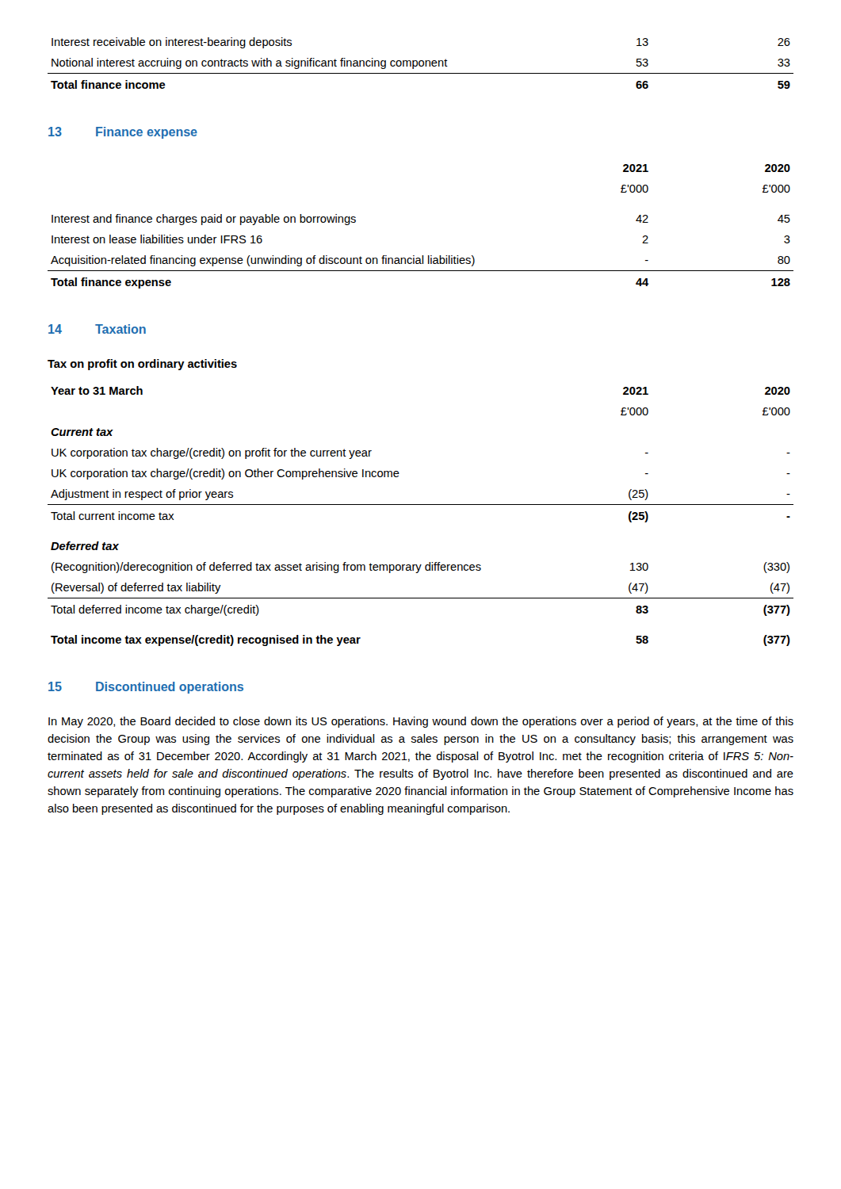| Interest receivable on interest-bearing deposits | 13 | 26 |
| Notional interest accruing on contracts with a significant financing component | 53 | 33 |
| Total finance income | 66 | 59 |
13 Finance expense
| | 2021 | 2020 |
| | £'000 | £'000 |
| Interest and finance charges paid or payable on borrowings | 42 | 45 |
| Interest on lease liabilities under IFRS 16 | 2 | 3 |
| Acquisition-related financing expense (unwinding of discount on financial liabilities) | - | 80 |
| Total finance expense | 44 | 128 |
14 Taxation
Tax on profit on ordinary activities
| Year to 31 March | 2021 | 2020 |
| | £'000 | £'000 |
| Current tax | | |
| UK corporation tax charge/(credit) on profit for the current year | - | - |
| UK corporation tax charge/(credit) on Other Comprehensive Income | - | - |
| Adjustment in respect of prior years | (25) | - |
| Total current income tax | (25) | - |
| Deferred tax | | |
| (Recognition)/derecognition of deferred tax asset arising from temporary differences | 130 | (330) |
| (Reversal) of deferred tax liability | (47) | (47) |
| Total deferred income tax charge/(credit) | 83 | (377) |
| Total income tax expense/(credit) recognised in the year | 58 | (377) |
15 Discontinued operations
In May 2020, the Board decided to close down its US operations. Having wound down the operations over a period of years, at the time of this decision the Group was using the services of one individual as a sales person in the US on a consultancy basis; this arrangement was terminated as of 31 December 2020. Accordingly at 31 March 2021, the disposal of Byotrol Inc. met the recognition criteria of IFRS 5: Non-current assets held for sale and discontinued operations. The results of Byotrol Inc. have therefore been presented as discontinued and are shown separately from continuing operations. The comparative 2020 financial information in the Group Statement of Comprehensive Income has also been presented as discontinued for the purposes of enabling meaningful comparison.